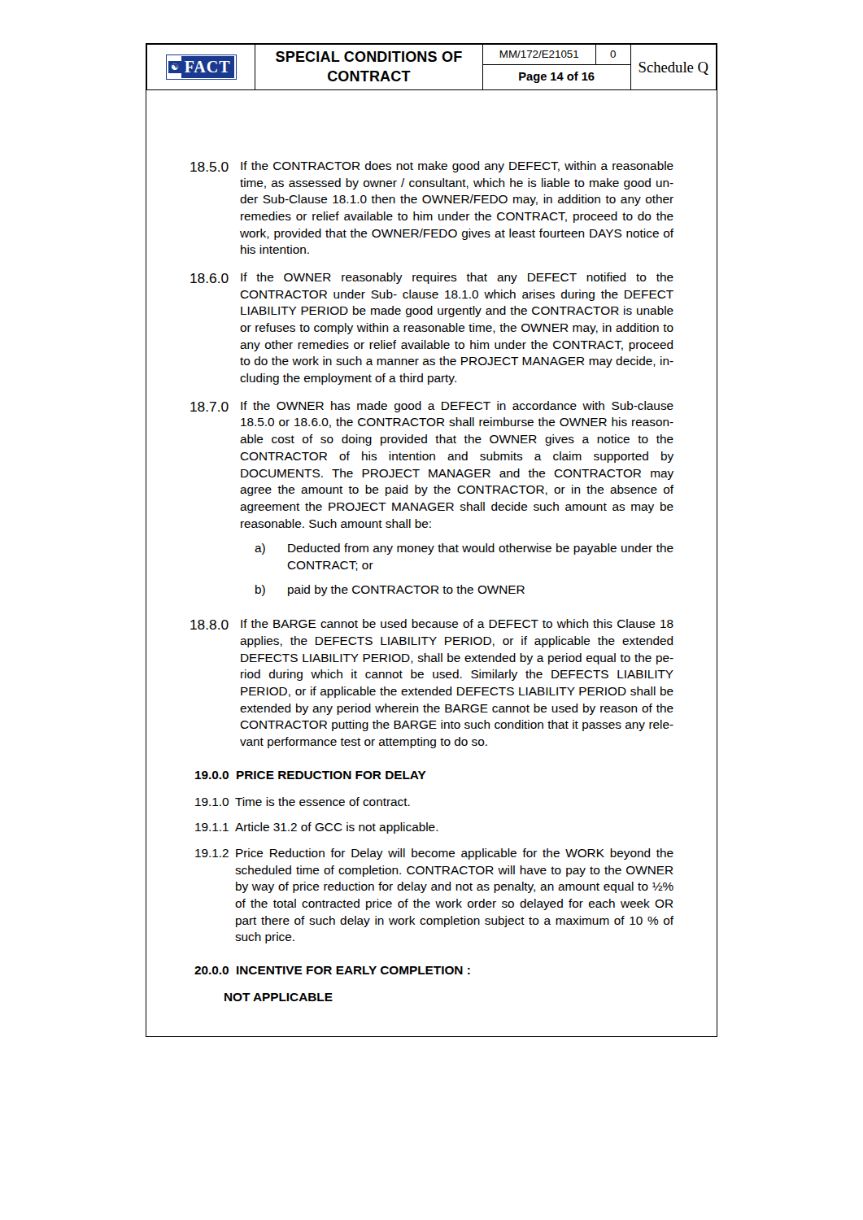| ☯ FACT | SPECIAL CONDITIONS OF CONTRACT | / MM/172/E21051 / 0 / / Page 14 of 16 / | Schedule Q |
18.5.0
If the CONTRACTOR does not make good any DEFECT, within a reasonable time, as assessed by owner / consultant, which he is liable to make good under Sub-Clause 18.1.0 then the OWNER/FEDO may, in addition to any other remedies or relief available to him under the CONTRACT, proceed to do the work, provided that the OWNER/FEDO gives at least fourteen DAYS notice of his intention.
18.6.0
If the OWNER reasonably requires that any DEFECT notified to the CONTRACTOR under Sub- clause 18.1.0 which arises during the DEFECT LIABILITY PERIOD be made good urgently and the CONTRACTOR is unable or refuses to comply within a reasonable time, the OWNER may, in addition to any other remedies or relief available to him under the CONTRACT, proceed to do the work in such a manner as the PROJECT MANAGER may decide, including the employment of a third party.
18.7.0
If the OWNER has made good a DEFECT in accordance with Sub-clause 18.5.0 or 18.6.0, the CONTRACTOR shall reimburse the OWNER his reasonable cost of so doing provided that the OWNER gives a notice to the CONTRACTOR of his intention and submits a claim supported by DOCUMENTS. The PROJECT MANAGER and the CONTRACTOR may agree the amount to be paid by the CONTRACTOR, or in the absence of agreement the PROJECT MANAGER shall decide such amount as may be reasonable. Such amount shall be:
a) Deducted from any money that would otherwise be payable under the CONTRACT; or
b) paid by the CONTRACTOR to the OWNER
18.8.0
If the BARGE cannot be used because of a DEFECT to which this Clause 18 applies, the DEFECTS LIABILITY PERIOD, or if applicable the extended DEFECTS LIABILITY PERIOD, shall be extended by a period equal to the period during which it cannot be used. Similarly the DEFECTS LIABILITY PERIOD, or if applicable the extended DEFECTS LIABILITY PERIOD shall be extended by any period wherein the BARGE cannot be used by reason of the CONTRACTOR putting the BARGE into such condition that it passes any relevant performance test or attempting to do so.
19.0.0 PRICE REDUCTION FOR DELAY
19.1.0
Time is the essence of contract.
19.1.1
Article 31.2 of GCC is not applicable.
19.1.2
Price Reduction for Delay will become applicable for the WORK beyond the scheduled time of completion. CONTRACTOR will have to pay to the OWNER by way of price reduction for delay and not as penalty, an amount equal to ½% of the total contracted price of the work order so delayed for each week OR part there of such delay in work completion subject to a maximum of 10 % of such price.
20.0.0 INCENTIVE FOR EARLY COMPLETION :
NOT APPLICABLE